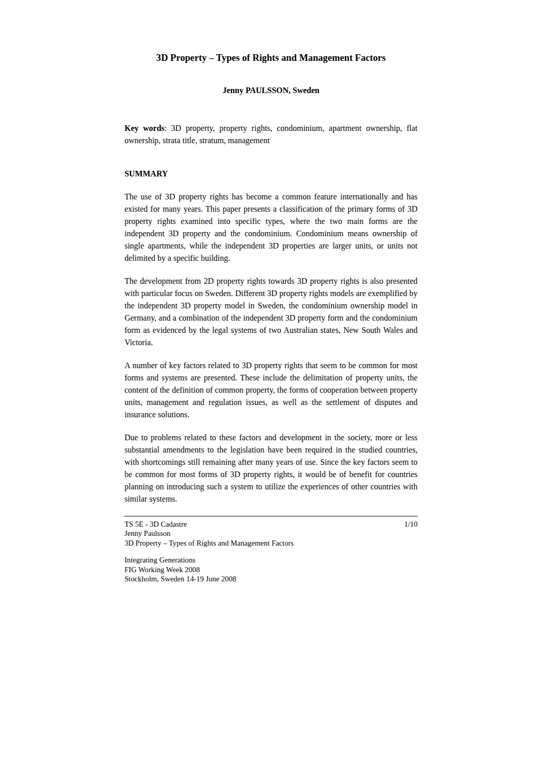3D Property – Types of Rights and Management Factors
Jenny PAULSSON, Sweden
Key words: 3D property, property rights, condominium, apartment ownership, flat ownership, strata title, stratum, management
SUMMARY
The use of 3D property rights has become a common feature internationally and has existed for many years. This paper presents a classification of the primary forms of 3D property rights examined into specific types, where the two main forms are the independent 3D property and the condominium. Condominium means ownership of single apartments, while the independent 3D properties are larger units, or units not delimited by a specific building.
The development from 2D property rights towards 3D property rights is also presented with particular focus on Sweden. Different 3D property rights models are exemplified by the independent 3D property model in Sweden, the condominium ownership model in Germany, and a combination of the independent 3D property form and the condominium form as evidenced by the legal systems of two Australian states, New South Wales and Victoria.
A number of key factors related to 3D property rights that seem to be common for most forms and systems are presented. These include the delimitation of property units, the content of the definition of common property, the forms of cooperation between property units, management and regulation issues, as well as the settlement of disputes and insurance solutions.
Due to problems related to these factors and development in the society, more or less substantial amendments to the legislation have been required in the studied countries, with shortcomings still remaining after many years of use. Since the key factors seem to be common for most forms of 3D property rights, it would be of benefit for countries planning on introducing such a system to utilize the experiences of other countries with similar systems.
1/10
TS 5E - 3D Cadastre
Jenny Paulsson
3D Property – Types of Rights and Management Factors
Integrating Generations
FIG Working Week 2008
Stockholm, Sweden 14-19 June 2008